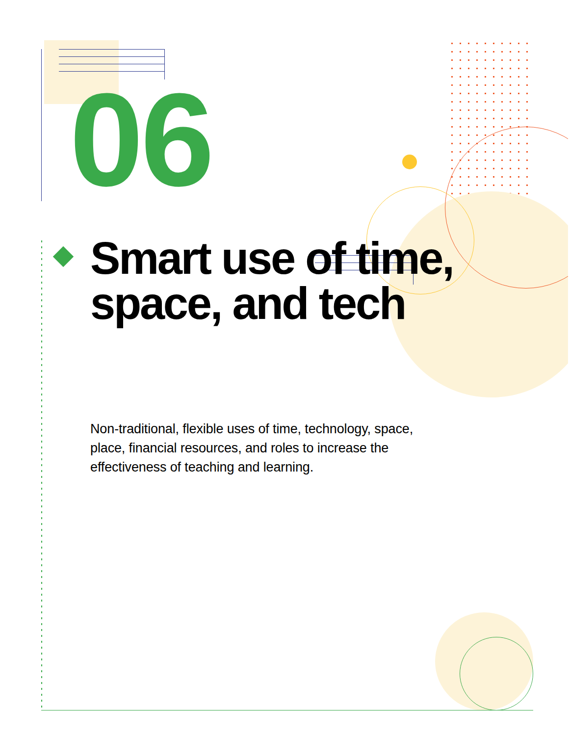06
Smart use of time, space, and tech
Non-traditional, flexible uses of time, technology, space, place, financial resources, and roles to increase the effectiveness of teaching and learning.